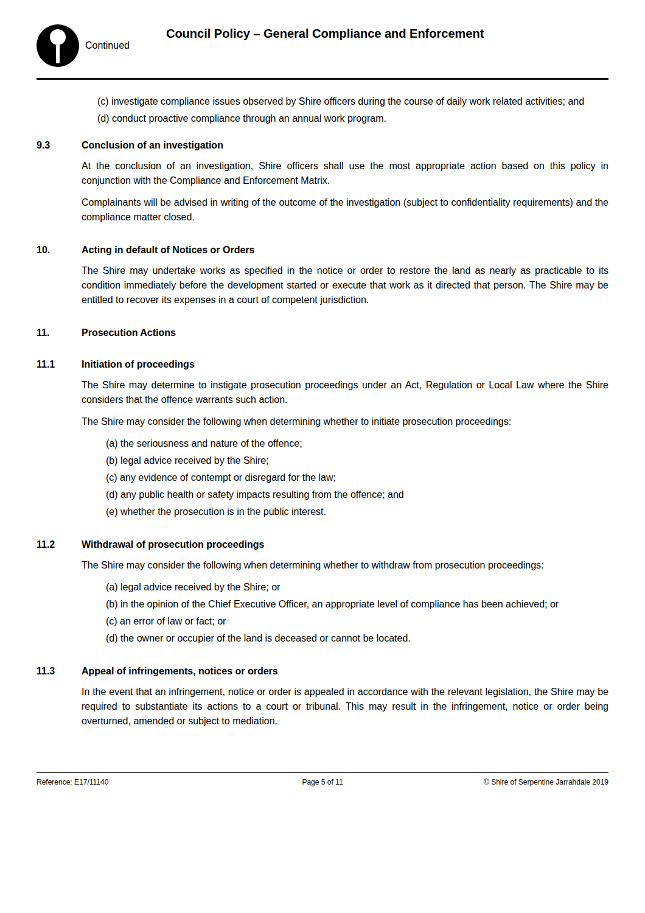Continued
Council Policy – General Compliance and Enforcement
(c) investigate compliance issues observed by Shire officers during the course of daily work related activities; and
(d) conduct proactive compliance through an annual work program.
9.3
Conclusion of an investigation
At the conclusion of an investigation, Shire officers shall use the most appropriate action based on this policy in conjunction with the Compliance and Enforcement Matrix.
Complainants will be advised in writing of the outcome of the investigation (subject to confidentiality requirements) and the compliance matter closed.
10.
Acting in default of Notices or Orders
The Shire may undertake works as specified in the notice or order to restore the land as nearly as practicable to its condition immediately before the development started or execute that work as it directed that person. The Shire may be entitled to recover its expenses in a court of competent jurisdiction.
11.
Prosecution Actions
11.1
Initiation of proceedings
The Shire may determine to instigate prosecution proceedings under an Act, Regulation or Local Law where the Shire considers that the offence warrants such action.
The Shire may consider the following when determining whether to initiate prosecution proceedings:
(a) the seriousness and nature of the offence;
(b) legal advice received by the Shire;
(c) any evidence of contempt or disregard for the law;
(d) any public health or safety impacts resulting from the offence; and
(e) whether the prosecution is in the public interest.
11.2
Withdrawal of prosecution proceedings
The Shire may consider the following when determining whether to withdraw from prosecution proceedings:
(a) legal advice received by the Shire; or
(b) in the opinion of the Chief Executive Officer, an appropriate level of compliance has been achieved; or
(c) an error of law or fact; or
(d) the owner or occupier of the land is deceased or cannot be located.
11.3
Appeal of infringements, notices or orders
In the event that an infringement, notice or order is appealed in accordance with the relevant legislation, the Shire may be required to substantiate its actions to a court or tribunal. This may result in the infringement, notice or order being overturned, amended or subject to mediation.
Reference: E17/11140
Page 5 of 11
© Shire of Serpentine Jarrahdale 2019